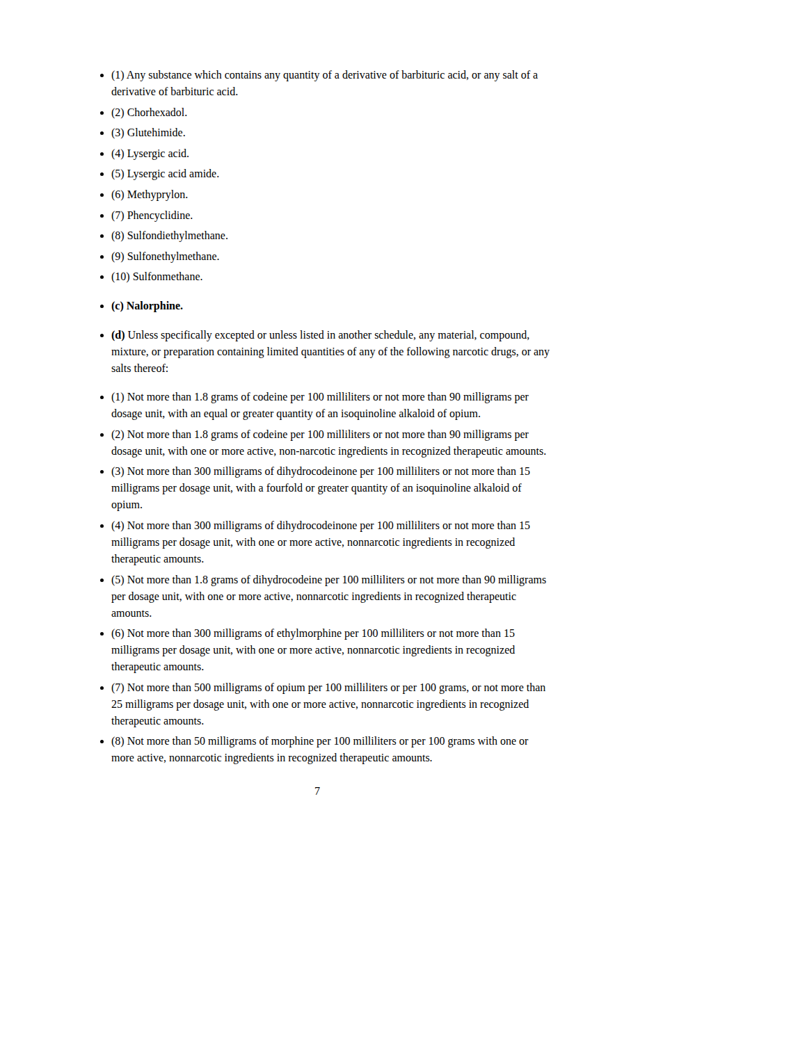(1) Any substance which contains any quantity of a derivative of barbituric acid, or any salt of a derivative of barbituric acid.
(2) Chorhexadol.
(3) Glutehimide.
(4) Lysergic acid.
(5) Lysergic acid amide.
(6) Methyprylon.
(7) Phencyclidine.
(8) Sulfondiethylmethane.
(9) Sulfonethylmethane.
(10) Sulfonmethane.
(c) Nalorphine.
(d) Unless specifically excepted or unless listed in another schedule, any material, compound, mixture, or preparation containing limited quantities of any of the following narcotic drugs, or any salts thereof:
(1) Not more than 1.8 grams of codeine per 100 milliliters or not more than 90 milligrams per dosage unit, with an equal or greater quantity of an isoquinoline alkaloid of opium.
(2) Not more than 1.8 grams of codeine per 100 milliliters or not more than 90 milligrams per dosage unit, with one or more active, non-narcotic ingredients in recognized therapeutic amounts.
(3) Not more than 300 milligrams of dihydrocodeinone per 100 milliliters or not more than 15 milligrams per dosage unit, with a fourfold or greater quantity of an isoquinoline alkaloid of opium.
(4) Not more than 300 milligrams of dihydrocodeinone per 100 milliliters or not more than 15 milligrams per dosage unit, with one or more active, nonnarcotic ingredients in recognized therapeutic amounts.
(5) Not more than 1.8 grams of dihydrocodeine per 100 milliliters or not more than 90 milligrams per dosage unit, with one or more active, nonnarcotic ingredients in recognized therapeutic amounts.
(6) Not more than 300 milligrams of ethylmorphine per 100 milliliters or not more than 15 milligrams per dosage unit, with one or more active, nonnarcotic ingredients in recognized therapeutic amounts.
(7) Not more than 500 milligrams of opium per 100 milliliters or per 100 grams, or not more than 25 milligrams per dosage unit, with one or more active, nonnarcotic ingredients in recognized therapeutic amounts.
(8) Not more than 50 milligrams of morphine per 100 milliliters or per 100 grams with one or more active, nonnarcotic ingredients in recognized therapeutic amounts.
7